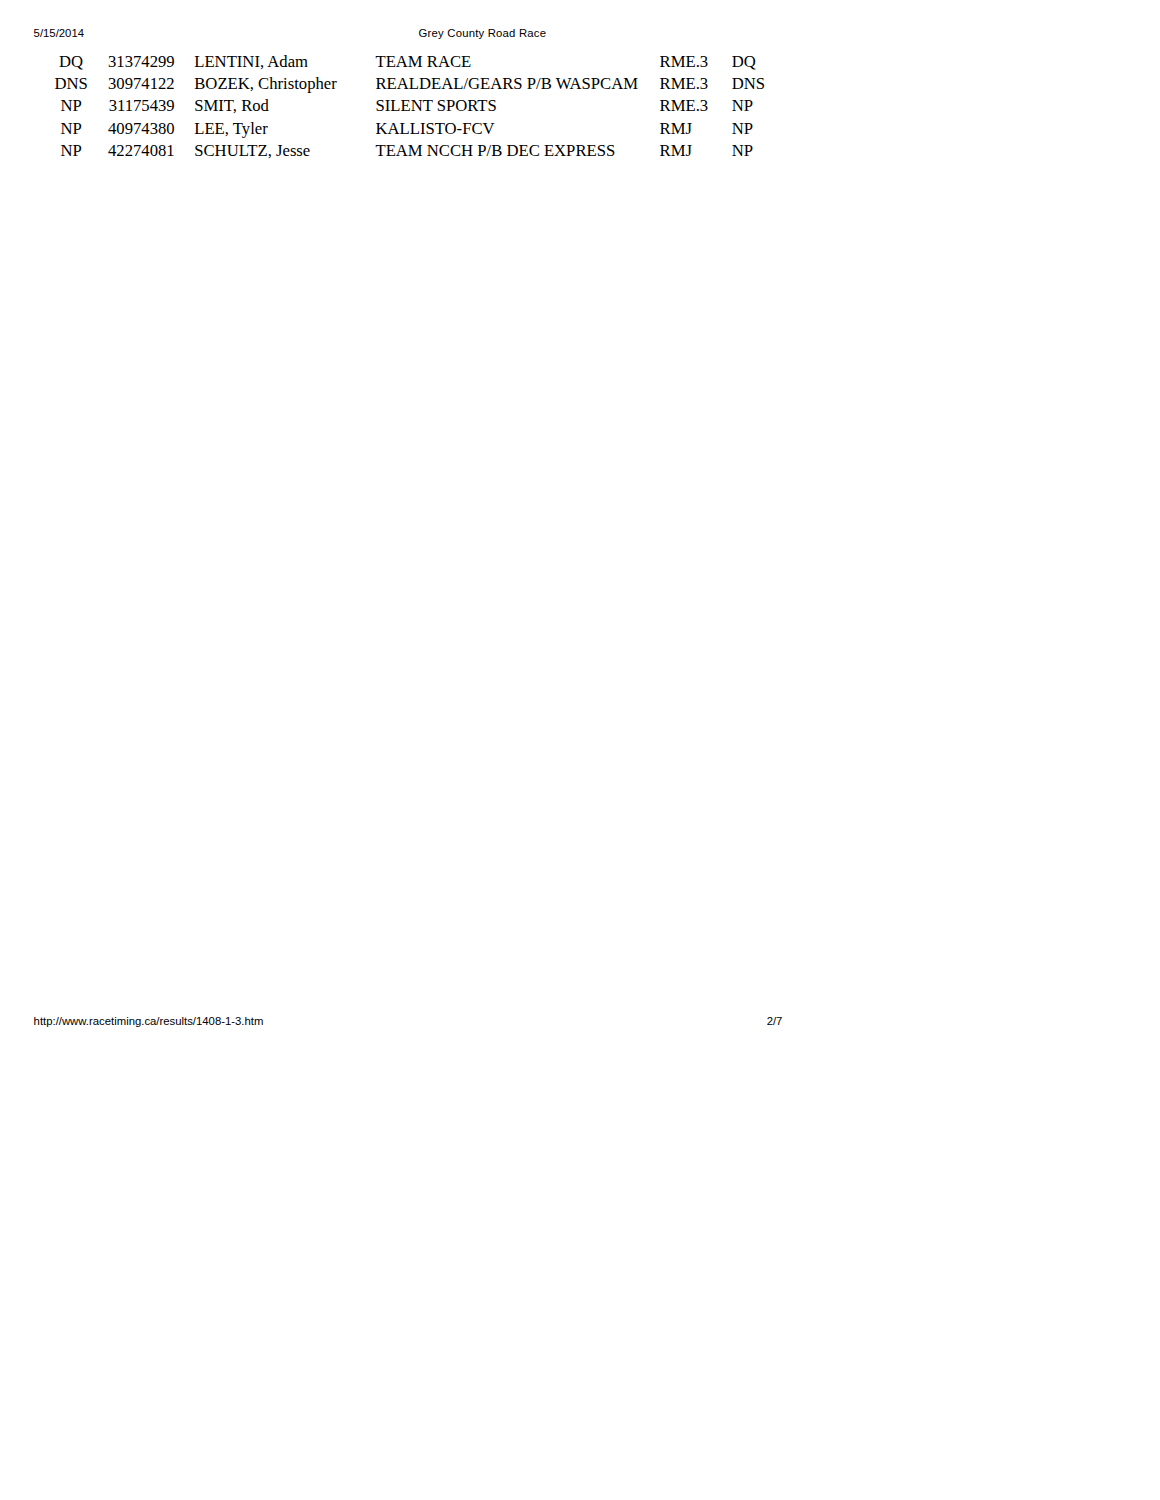5/15/2014
Grey County Road Race
| DQ | 313 | 74299 | LENTINI, Adam | TEAM RACE | RME.3 | DQ |
| DNS | 309 | 74122 | BOZEK, Christopher | REALDEAL/GEARS P/B WASPCAM | RME.3 | DNS |
| NP | 311 | 75439 | SMIT, Rod | SILENT SPORTS | RME.3 | NP |
| NP | 409 | 74380 | LEE, Tyler | KALLISTO-FCV | RMJ | NP |
| NP | 422 | 74081 | SCHULTZ, Jesse | TEAM NCCH P/B DEC EXPRESS | RMJ | NP |
http://www.racetiming.ca/results/1408-1-3.htm
2/7